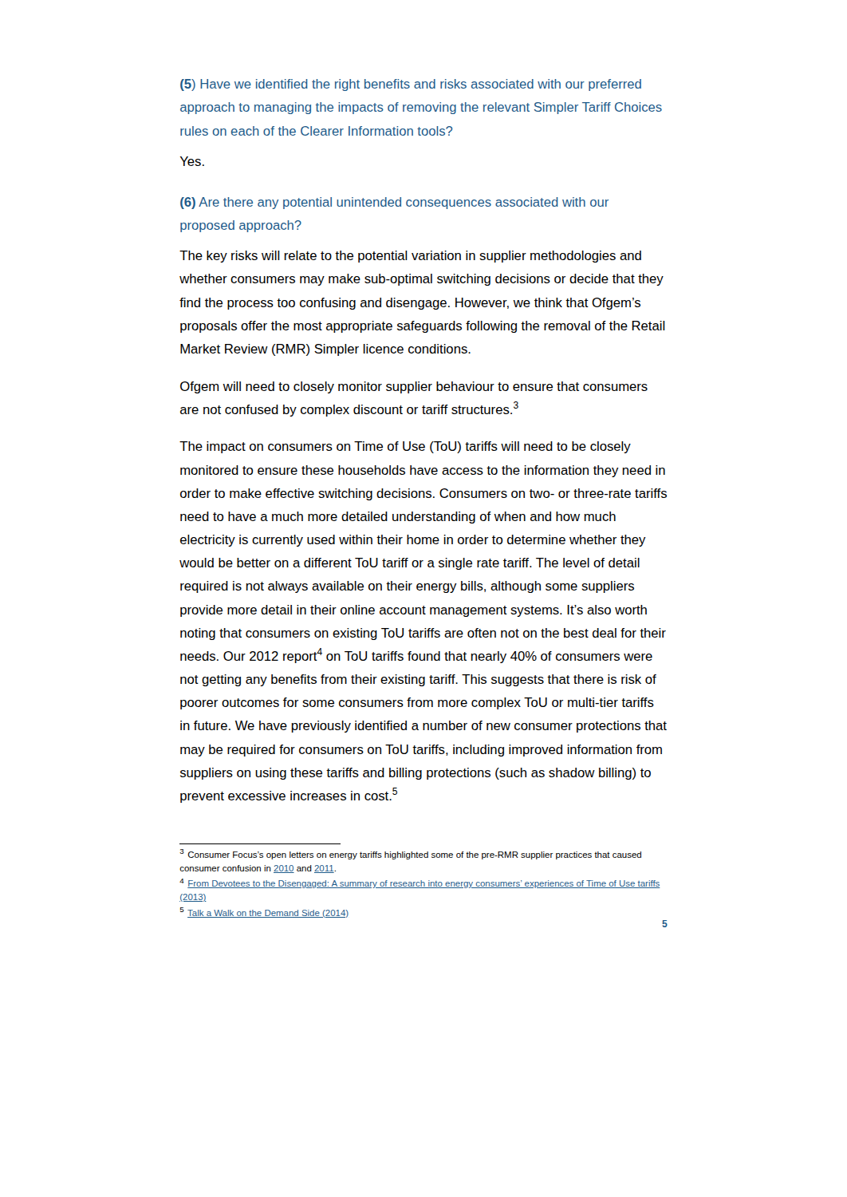(5) Have we identified the right benefits and risks associated with our preferred approach to managing the impacts of removing the relevant Simpler Tariff Choices rules on each of the Clearer Information tools?
Yes.
(6) Are there any potential unintended consequences associated with our proposed approach?
The key risks will relate to the potential variation in supplier methodologies and whether consumers may make sub-optimal switching decisions or decide that they find the process too confusing and disengage. However, we think that Ofgem’s proposals offer the most appropriate safeguards following the removal of the Retail Market Review (RMR) Simpler licence conditions.
Ofgem will need to closely monitor supplier behaviour to ensure that consumers are not confused by complex discount or tariff structures.3
The impact on consumers on Time of Use (ToU) tariffs will need to be closely monitored to ensure these households have access to the information they need in order to make effective switching decisions. Consumers on two- or three-rate tariffs need to have a much more detailed understanding of when and how much electricity is currently used within their home in order to determine whether they would be better on a different ToU tariff or a single rate tariff. The level of detail required is not always available on their energy bills, although some suppliers provide more detail in their online account management systems. It’s also worth noting that consumers on existing ToU tariffs are often not on the best deal for their needs. Our 2012 report4 on ToU tariffs found that nearly 40% of consumers were not getting any benefits from their existing tariff. This suggests that there is risk of poorer outcomes for some consumers from more complex ToU or multi-tier tariffs in future. We have previously identified a number of new consumer protections that may be required for consumers on ToU tariffs, including improved information from suppliers on using these tariffs and billing protections (such as shadow billing) to prevent excessive increases in cost.5
3 Consumer Focus’s open letters on energy tariffs highlighted some of the pre-RMR supplier practices that caused consumer confusion in 2010 and 2011.
4 From Devotees to the Disengaged: A summary of research into energy consumers’ experiences of Time of Use tariffs (2013)
5 Talk a Walk on the Demand Side (2014)
5